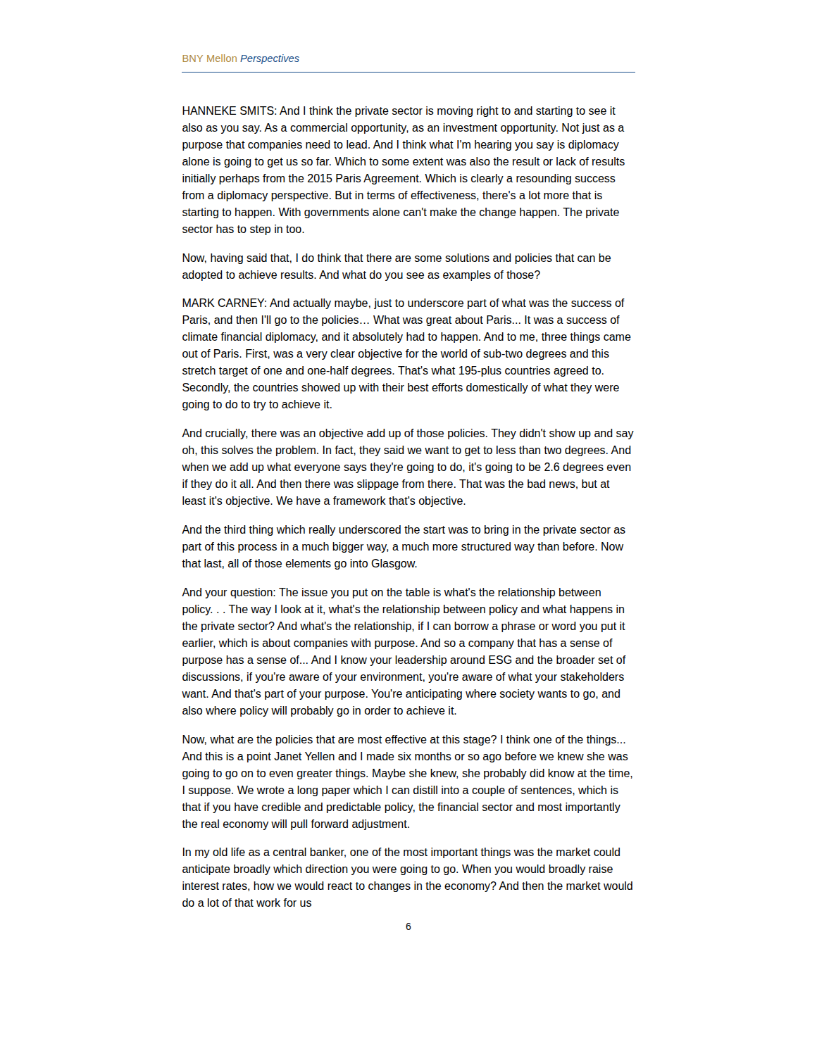BNY Mellon Perspectives
HANNEKE SMITS: And I think the private sector is moving right to and starting to see it also as you say. As a commercial opportunity, as an investment opportunity. Not just as a purpose that companies need to lead. And I think what I'm hearing you say is diplomacy alone is going to get us so far. Which to some extent was also the result or lack of results initially perhaps from the 2015 Paris Agreement. Which is clearly a resounding success from a diplomacy perspective. But in terms of effectiveness, there's a lot more that is starting to happen. With governments alone can't make the change happen. The private sector has to step in too.
Now, having said that, I do think that there are some solutions and policies that can be adopted to achieve results. And what do you see as examples of those?
MARK CARNEY: And actually maybe, just to underscore part of what was the success of Paris, and then I'll go to the policies… What was great about Paris... It was a success of climate financial diplomacy, and it absolutely had to happen. And to me, three things came out of Paris. First, was a very clear objective for the world of sub-two degrees and this stretch target of one and one-half degrees. That's what 195-plus countries agreed to. Secondly, the countries showed up with their best efforts domestically of what they were going to do to try to achieve it.
And crucially, there was an objective add up of those policies. They didn't show up and say oh, this solves the problem. In fact, they said we want to get to less than two degrees. And when we add up what everyone says they're going to do, it's going to be 2.6 degrees even if they do it all. And then there was slippage from there. That was the bad news, but at least it's objective. We have a framework that's objective.
And the third thing which really underscored the start was to bring in the private sector as part of this process in a much bigger way, a much more structured way than before. Now that last, all of those elements go into Glasgow.
And your question: The issue you put on the table is what's the relationship between policy. . . The way I look at it, what's the relationship between policy and what happens in the private sector? And what's the relationship, if I can borrow a phrase or word you put it earlier, which is about companies with purpose. And so a company that has a sense of purpose has a sense of... And I know your leadership around ESG and the broader set of discussions, if you're aware of your environment, you're aware of what your stakeholders want. And that's part of your purpose. You're anticipating where society wants to go, and also where policy will probably go in order to achieve it.
Now, what are the policies that are most effective at this stage? I think one of the things... And this is a point Janet Yellen and I made six months or so ago before we knew she was going to go on to even greater things. Maybe she knew, she probably did know at the time, I suppose. We wrote a long paper which I can distill into a couple of sentences, which is that if you have credible and predictable policy, the financial sector and most importantly the real economy will pull forward adjustment.
In my old life as a central banker, one of the most important things was the market could anticipate broadly which direction you were going to go. When you would broadly raise interest rates, how we would react to changes in the economy? And then the market would do a lot of that work for us
6